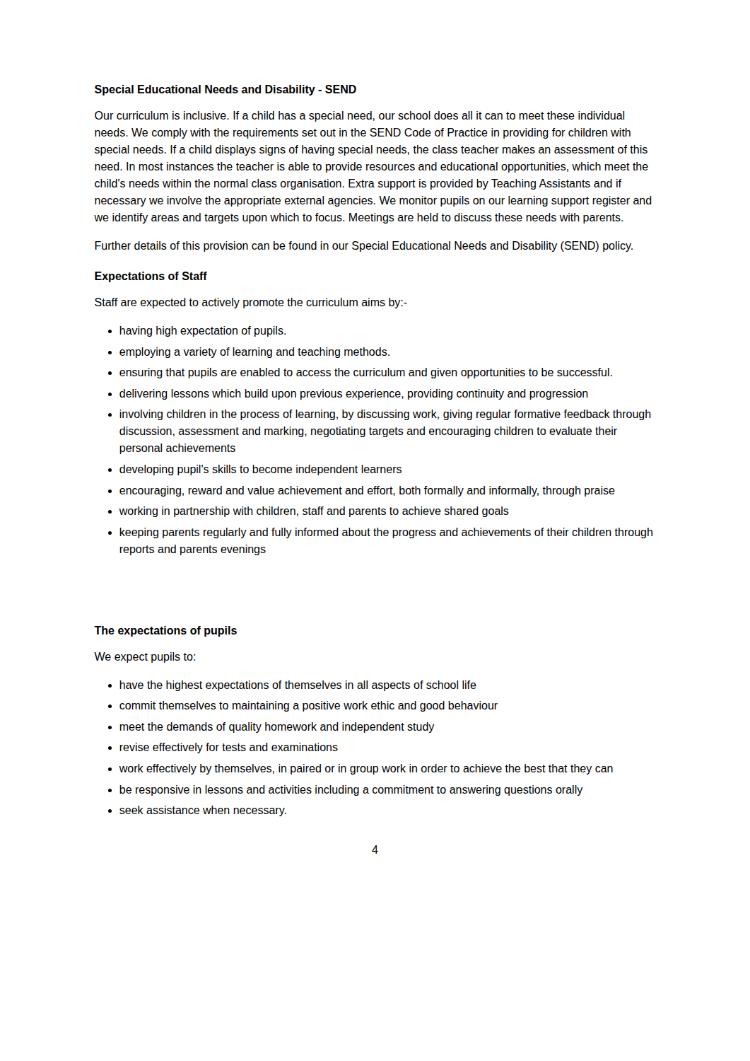Special Educational Needs and Disability - SEND
Our curriculum is inclusive. If a child has a special need, our school does all it can to meet these individual needs. We comply with the requirements set out in the SEND Code of Practice in providing for children with special needs. If a child displays signs of having special needs, the class teacher makes an assessment of this need. In most instances the teacher is able to provide resources and educational opportunities, which meet the child's needs within the normal class organisation. Extra support is provided by Teaching Assistants and if necessary we involve the appropriate external agencies. We monitor pupils on our learning support register and we identify areas and targets upon which to focus. Meetings are held to discuss these needs with parents.
Further details of this provision can be found in our Special Educational Needs and Disability (SEND) policy.
Expectations of Staff
Staff are expected to actively promote the curriculum aims by:-
having high expectation of pupils.
employing a variety of learning and teaching methods.
ensuring that pupils are enabled to access the curriculum and given opportunities to be successful.
delivering lessons which build upon previous experience, providing continuity and progression
involving children in the process of learning, by discussing work, giving regular formative feedback through discussion, assessment and marking, negotiating targets and encouraging children to evaluate their personal achievements
developing pupil's skills to become independent learners
encouraging, reward and value achievement and effort, both formally and informally, through praise
working in partnership with children, staff and parents to achieve shared goals
keeping parents regularly and fully informed about the progress and achievements of their children through reports and parents evenings
The expectations of pupils
We expect pupils to:
have the highest expectations of themselves in all aspects of school life
commit themselves to maintaining a positive work ethic and good behaviour
meet the demands of quality homework and independent study
revise effectively for tests and examinations
work effectively by themselves, in paired or in group work in order to achieve the best that they can
be responsive in lessons and activities including a commitment to answering questions orally
seek assistance when necessary.
4